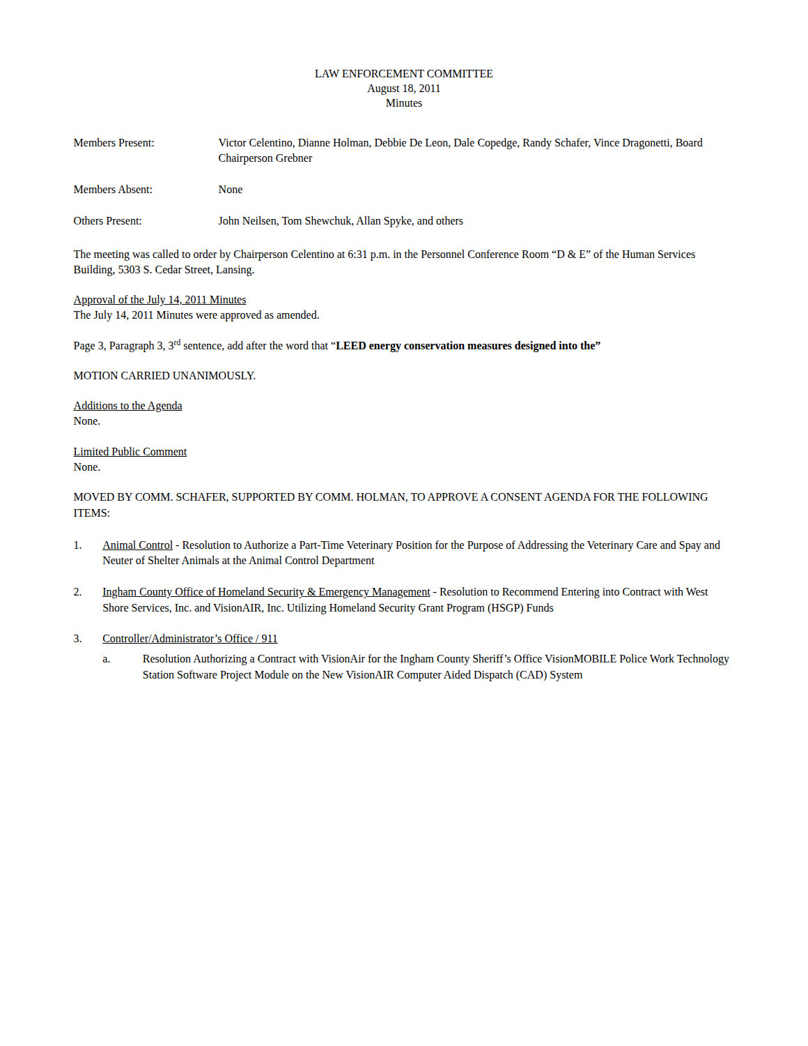LAW ENFORCEMENT COMMITTEE
August 18, 2011
Minutes
Members Present:
Victor Celentino, Dianne Holman, Debbie De Leon, Dale Copedge, Randy Schafer, Vince Dragonetti, Board Chairperson Grebner
Members Absent:
None
Others Present:
John Neilsen, Tom Shewchuk, Allan Spyke, and others
The meeting was called to order by Chairperson Celentino at 6:31 p.m. in the Personnel Conference Room “D & E” of the Human Services Building, 5303 S. Cedar Street, Lansing.
Approval of the July 14, 2011 Minutes
The July 14, 2011 Minutes were approved as amended.
Page 3, Paragraph 3, 3rd sentence, add after the word that “LEED energy conservation measures designed into the”
MOTION CARRIED UNANIMOUSLY.
Additions to the Agenda
None.
Limited Public Comment
None.
MOVED BY COMM. SCHAFER, SUPPORTED BY COMM. HOLMAN, TO APPROVE A CONSENT AGENDA FOR THE FOLLOWING ITEMS:
1.
Animal Control - Resolution to Authorize a Part-Time Veterinary Position for the Purpose of Addressing the Veterinary Care and Spay and Neuter of Shelter Animals at the Animal Control Department
2.
Ingham County Office of Homeland Security & Emergency Management - Resolution to Recommend Entering into Contract with West Shore Services, Inc. and VisionAIR, Inc. Utilizing Homeland Security Grant Program (HSGP) Funds
3.
Controller/Administrator’s Office / 911
a.
Resolution Authorizing a Contract with VisionAir for the Ingham County Sheriff’s Office VisionMOBILE Police Work Technology Station Software Project Module on the New VisionAIR Computer Aided Dispatch (CAD) System